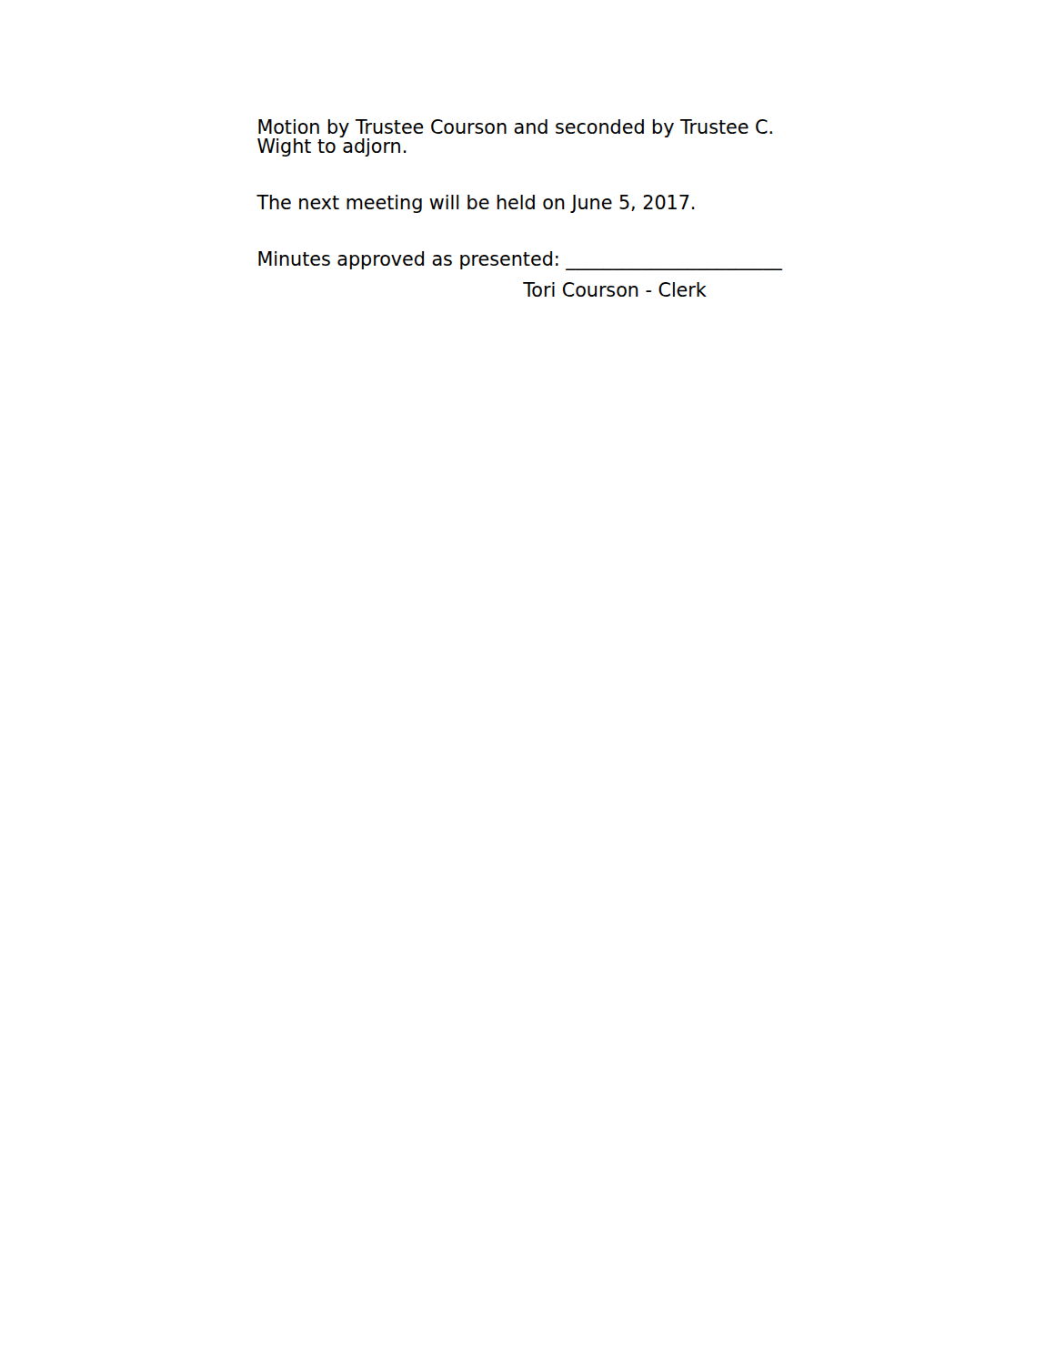Motion by Trustee Courson and seconded by Trustee C. Wight to adjorn.
The next meeting will be held on June 5, 2017.
Minutes approved as presented: _______________________
Tori Courson - Clerk